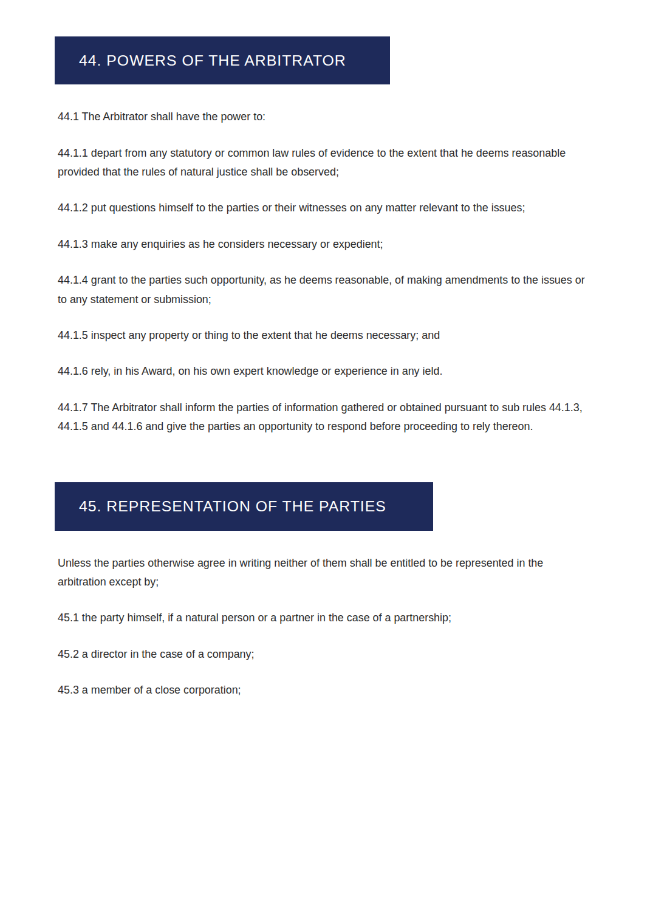44. POWERS OF THE ARBITRATOR
44.1 The Arbitrator shall have the power to:
44.1.1 depart from any statutory or common law rules of evidence to the extent that he deems reasonable provided that the rules of natural justice shall be observed;
44.1.2 put questions himself to the parties or their witnesses on any matter relevant to the issues;
44.1.3 make any enquiries as he considers necessary or expedient;
44.1.4 grant to the parties such opportunity, as he deems reasonable, of making amendments to the issues or to any statement or submission;
44.1.5 inspect any property or thing to the extent that he deems necessary; and
44.1.6 rely, in his Award, on his own expert knowledge or experience in any ield.
44.1.7 The Arbitrator shall inform the parties of information gathered or obtained pursuant to sub rules 44.1.3, 44.1.5 and 44.1.6 and give the parties an opportunity to respond before proceeding to rely thereon.
45. REPRESENTATION OF THE PARTIES
Unless the parties otherwise agree in writing neither of them shall be entitled to be represented in the arbitration except by;
45.1 the party himself, if a natural person or a partner in the case of a partnership;
45.2 a director in the case of a company;
45.3 a member of a close corporation;